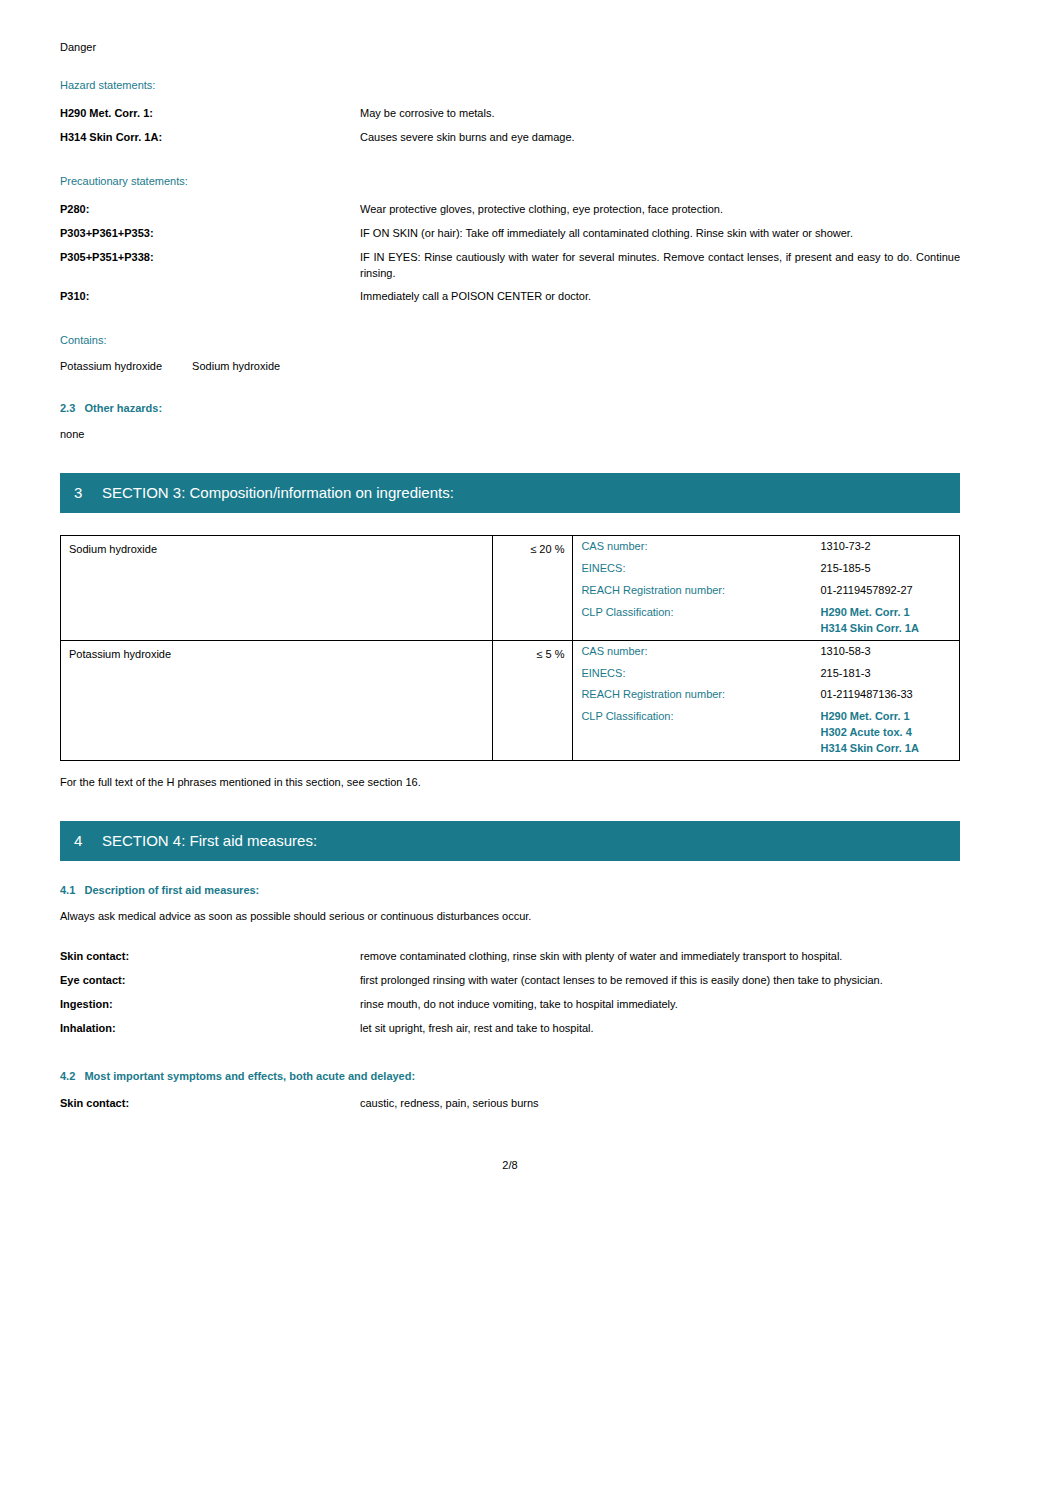Danger
Hazard statements:
| H290 Met. Corr. 1: | May be corrosive to metals. |
| H314 Skin Corr. 1A: | Causes severe skin burns and eye damage. |
Precautionary statements:
| P280: | Wear protective gloves, protective clothing, eye protection, face protection. |
| P303+P361+P353: | IF ON SKIN (or hair): Take off immediately all contaminated clothing. Rinse skin with water or shower. |
| P305+P351+P338: | IF IN EYES: Rinse cautiously with water for several minutes. Remove contact lenses, if present and easy to do. Continue rinsing. |
| P310: | Immediately call a POISON CENTER or doctor. |
Contains:
Potassium hydroxide Sodium hydroxide
2.3 Other hazards:
none
3 SECTION 3: Composition/information on ingredients:
| Sodium hydroxide | ≤ 20 % | / CAS number: / 1310-73-2 / / EINECS: / 215-185-5 / / REACH Registration number: / 01-2119457892-27 / / CLP Classification: / H290 Met. Corr. 1 H314 Skin Corr. 1A / |
| Potassium hydroxide | ≤ 5 % | / CAS number: / 1310-58-3 / / EINECS: / 215-181-3 / / REACH Registration number: / 01-2119487136-33 / / CLP Classification: / H290 Met. Corr. 1 H302 Acute tox. 4 H314 Skin Corr. 1A / |
For the full text of the H phrases mentioned in this section, see section 16.
4 SECTION 4: First aid measures:
4.1 Description of first aid measures:
Always ask medical advice as soon as possible should serious or continuous disturbances occur.
| Skin contact: | remove contaminated clothing, rinse skin with plenty of water and immediately transport to hospital. |
| Eye contact: | first prolonged rinsing with water (contact lenses to be removed if this is easily done) then take to physician. |
| Ingestion: | rinse mouth, do not induce vomiting, take to hospital immediately. |
| Inhalation: | let sit upright, fresh air, rest and take to hospital. |
4.2 Most important symptoms and effects, both acute and delayed:
| Skin contact: | caustic, redness, pain, serious burns |
2/8